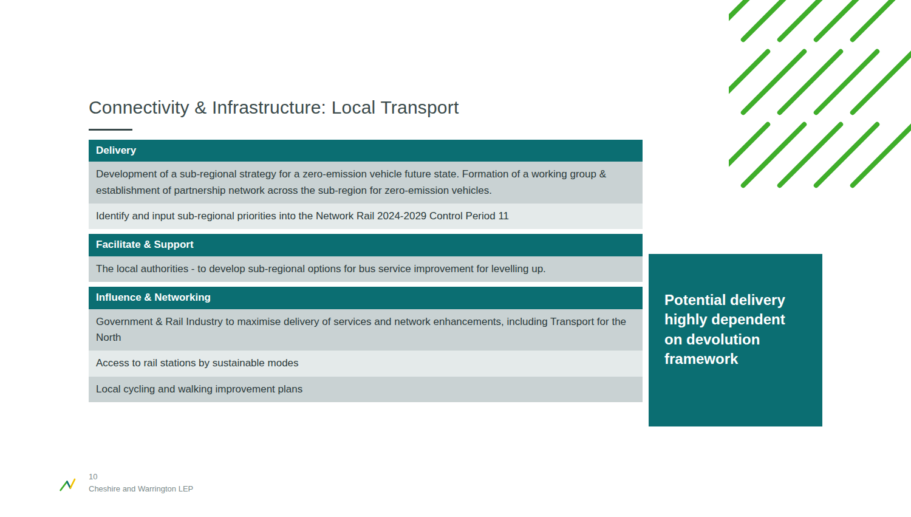Connectivity & Infrastructure: Local Transport
Delivery
Development of a sub-regional strategy for a zero-emission vehicle future state. Formation of a working group & establishment of partnership network across the sub-region for zero-emission vehicles.
Identify and input sub-regional priorities into the Network Rail 2024-2029 Control Period 11
Facilitate & Support
The local authorities - to develop sub-regional options for bus service improvement for levelling up.
Influence & Networking
Government & Rail Industry to maximise delivery of services and network enhancements, including Transport for the North
Access to rail stations by sustainable modes
Local cycling and walking improvement plans
Potential delivery highly dependent on devolution framework
10 Cheshire and Warrington LEP